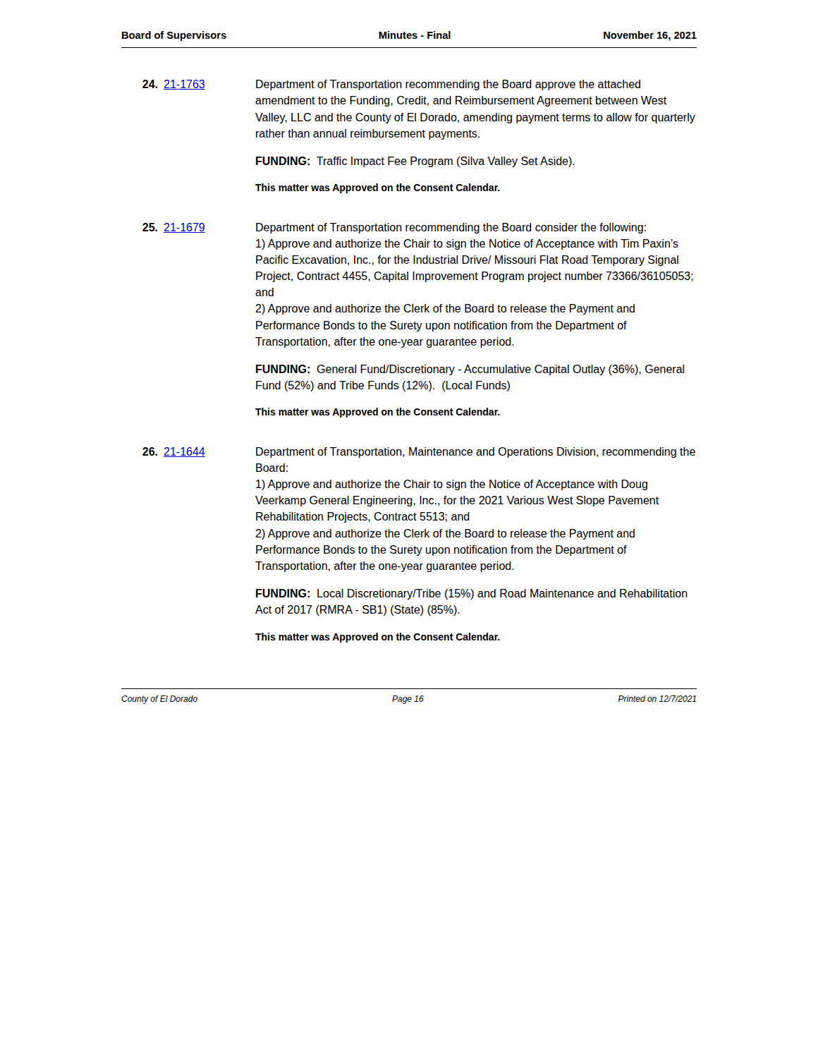Board of Supervisors
Minutes - Final
November 16, 2021
24.
21-1763
Department of Transportation recommending the Board approve the attached amendment to the Funding, Credit, and Reimbursement Agreement between West Valley, LLC and the County of El Dorado, amending payment terms to allow for quarterly rather than annual reimbursement payments.
FUNDING: Traffic Impact Fee Program (Silva Valley Set Aside).
This matter was Approved on the Consent Calendar.
25.
21-1679
Department of Transportation recommending the Board consider the following:
1) Approve and authorize the Chair to sign the Notice of Acceptance with Tim Paxin’s Pacific Excavation, Inc., for the Industrial Drive/ Missouri Flat Road Temporary Signal Project, Contract 4455, Capital Improvement Program project number 73366/36105053; and
2) Approve and authorize the Clerk of the Board to release the Payment and Performance Bonds to the Surety upon notification from the Department of Transportation, after the one-year guarantee period.
FUNDING: General Fund/Discretionary - Accumulative Capital Outlay (36%), General Fund (52%) and Tribe Funds (12%). (Local Funds)
This matter was Approved on the Consent Calendar.
26.
21-1644
Department of Transportation, Maintenance and Operations Division, recommending the Board:
1) Approve and authorize the Chair to sign the Notice of Acceptance with Doug Veerkamp General Engineering, Inc., for the 2021 Various West Slope Pavement Rehabilitation Projects, Contract 5513; and
2) Approve and authorize the Clerk of the Board to release the Payment and Performance Bonds to the Surety upon notification from the Department of Transportation, after the one-year guarantee period.
FUNDING: Local Discretionary/Tribe (15%) and Road Maintenance and Rehabilitation Act of 2017 (RMRA - SB1) (State) (85%).
This matter was Approved on the Consent Calendar.
County of El Dorado
Page 16
Printed on 12/7/2021